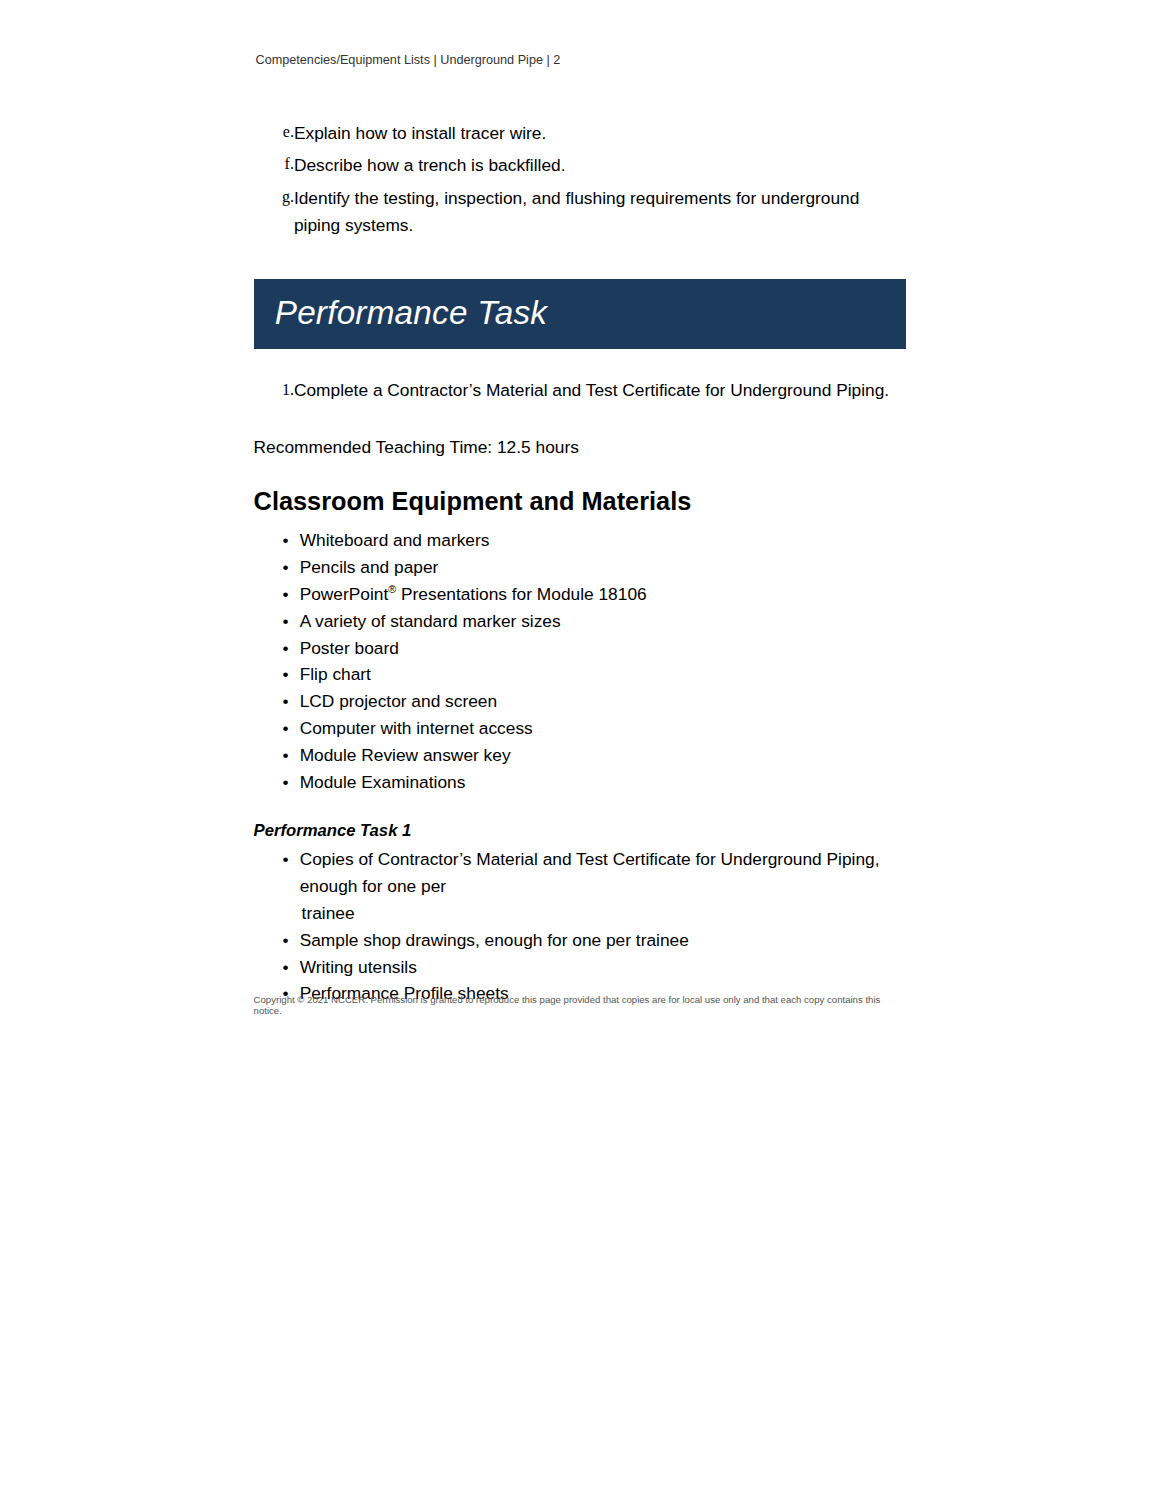Competencies/Equipment Lists | Underground Pipe | 2
e. Explain how to install tracer wire.
f. Describe how a trench is backfilled.
g. Identify the testing, inspection, and flushing requirements for underground piping systems.
Performance Task
1. Complete a Contractor’s Material and Test Certificate for Underground Piping.
Recommended Teaching Time: 12.5 hours
Classroom Equipment and Materials
Whiteboard and markers
Pencils and paper
PowerPoint® Presentations for Module 18106
A variety of standard marker sizes
Poster board
Flip chart
LCD projector and screen
Computer with internet access
Module Review answer key
Module Examinations
Performance Task 1
Copies of Contractor’s Material and Test Certificate for Underground Piping, enough for one pertrainee
Sample shop drawings, enough for one per trainee
Writing utensils
Performance Profile sheets
Copyright © 2021 NCCER. Permission is granted to reproduce this page provided that copies are for local use only and that each copy contains this notice.